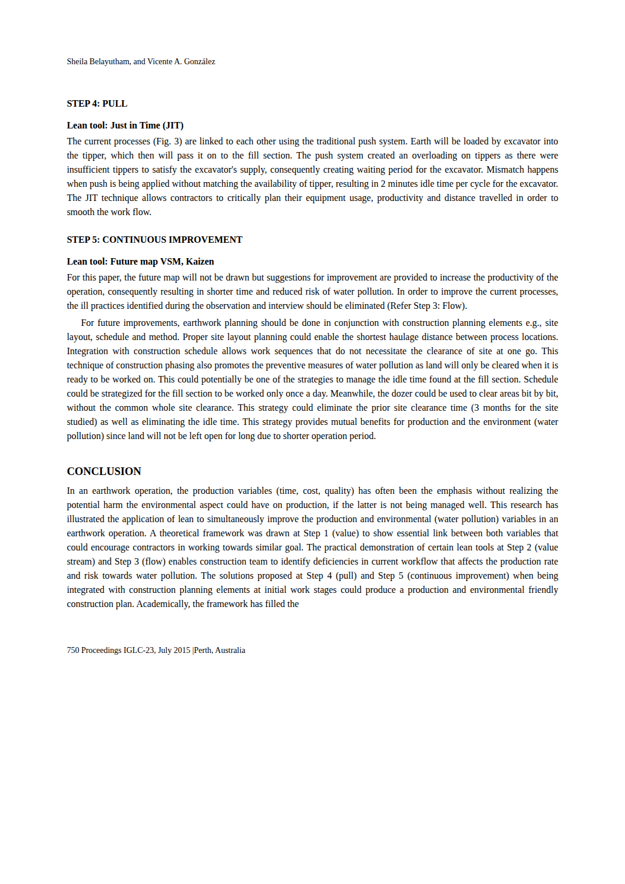Sheila Belayutham, and Vicente A. González
Step 4: Pull
Lean tool: Just in Time (JIT)
The current processes (Fig. 3) are linked to each other using the traditional push system. Earth will be loaded by excavator into the tipper, which then will pass it on to the fill section. The push system created an overloading on tippers as there were insufficient tippers to satisfy the excavator's supply, consequently creating waiting period for the excavator. Mismatch happens when push is being applied without matching the availability of tipper, resulting in 2 minutes idle time per cycle for the excavator. The JIT technique allows contractors to critically plan their equipment usage, productivity and distance travelled in order to smooth the work flow.
STEP 5: CONTINUOUS IMPROVEMENT
Lean tool: Future map VSM, Kaizen
For this paper, the future map will not be drawn but suggestions for improvement are provided to increase the productivity of the operation, consequently resulting in shorter time and reduced risk of water pollution. In order to improve the current processes, the ill practices identified during the observation and interview should be eliminated (Refer Step 3: Flow).
For future improvements, earthwork planning should be done in conjunction with construction planning elements e.g., site layout, schedule and method. Proper site layout planning could enable the shortest haulage distance between process locations. Integration with construction schedule allows work sequences that do not necessitate the clearance of site at one go. This technique of construction phasing also promotes the preventive measures of water pollution as land will only be cleared when it is ready to be worked on. This could potentially be one of the strategies to manage the idle time found at the fill section. Schedule could be strategized for the fill section to be worked only once a day. Meanwhile, the dozer could be used to clear areas bit by bit, without the common whole site clearance. This strategy could eliminate the prior site clearance time (3 months for the site studied) as well as eliminating the idle time. This strategy provides mutual benefits for production and the environment (water pollution) since land will not be left open for long due to shorter operation period.
Conclusion
In an earthwork operation, the production variables (time, cost, quality) has often been the emphasis without realizing the potential harm the environmental aspect could have on production, if the latter is not being managed well. This research has illustrated the application of lean to simultaneously improve the production and environmental (water pollution) variables in an earthwork operation. A theoretical framework was drawn at Step 1 (value) to show essential link between both variables that could encourage contractors in working towards similar goal. The practical demonstration of certain lean tools at Step 2 (value stream) and Step 3 (flow) enables construction team to identify deficiencies in current workflow that affects the production rate and risk towards water pollution. The solutions proposed at Step 4 (pull) and Step 5 (continuous improvement) when being integrated with construction planning elements at initial work stages could produce a production and environmental friendly construction plan. Academically, the framework has filled the
750 Proceedings IGLC-23, July 2015 |Perth, Australia